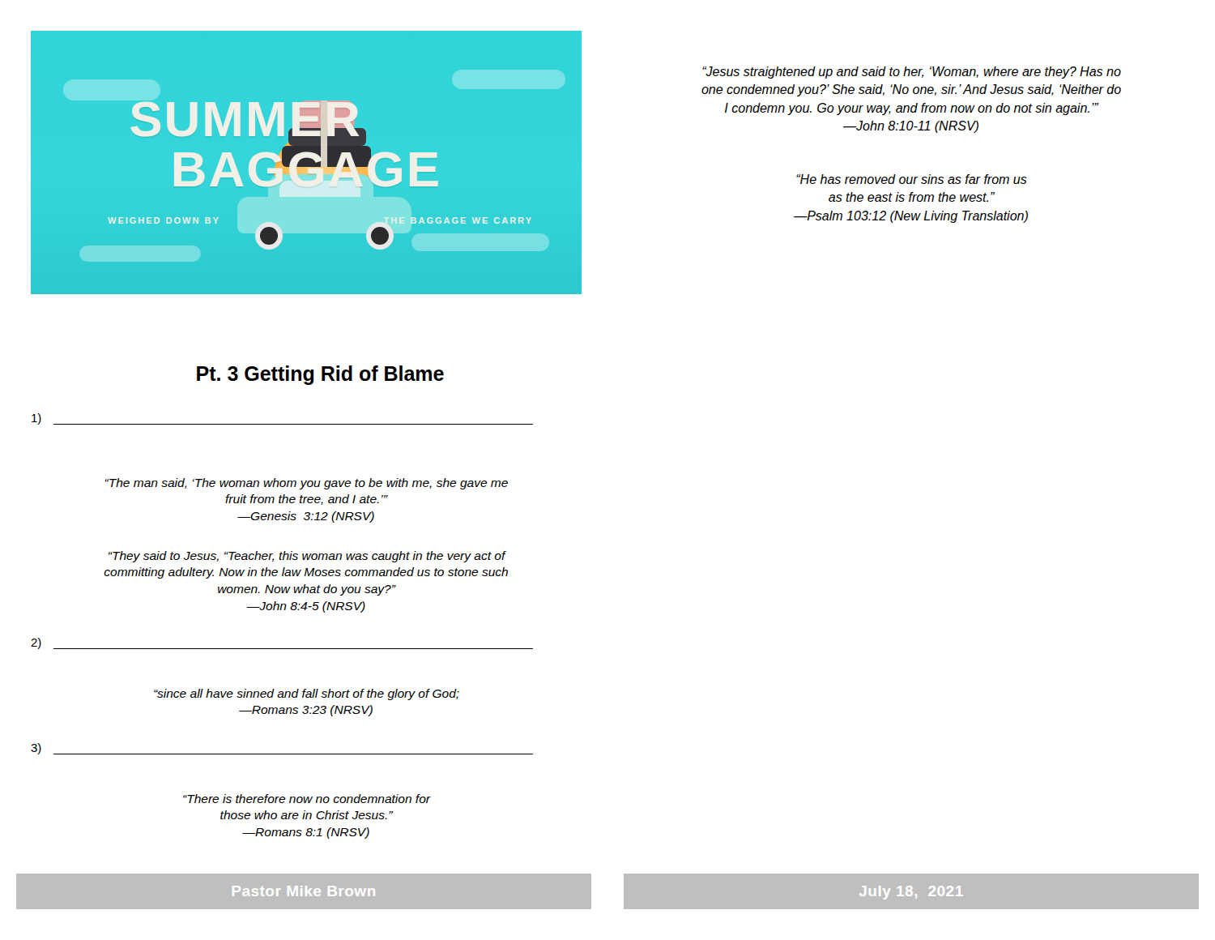SUMMER BAGGAGE
WEIGHED DOWN BY THE BAGGAGE WE CARRY
Pt. 3 Getting Rid of Blame
1)
“The man said, ‘The woman whom you gave to be with me, she gave me
fruit from the tree, and I ate.’”
—Genesis 3:12 (NRSV)
“They said to Jesus, “Teacher, this woman was caught in the very act of
committing adultery. Now in the law Moses commanded us to stone such
women. Now what do you say?”
—John 8:4-5 (NRSV)
2)
“since all have sinned and fall short of the glory of God;
—Romans 3:23 (NRSV)
3)
“There is therefore now no condemnation for
those who are in Christ Jesus.”
—Romans 8:1 (NRSV)
Pastor Mike Brown
“Jesus straightened up and said to her, ‘Woman, where are they? Has no
one condemned you?’ She said, ‘No one, sir.’ And Jesus said, ‘Neither do
I condemn you. Go your way, and from now on do not sin again.’”
—John 8:10-11 (NRSV)
“He has removed our sins as far from us
as the east is from the west.”
—Psalm 103:12 (New Living Translation)
July 18, 2021